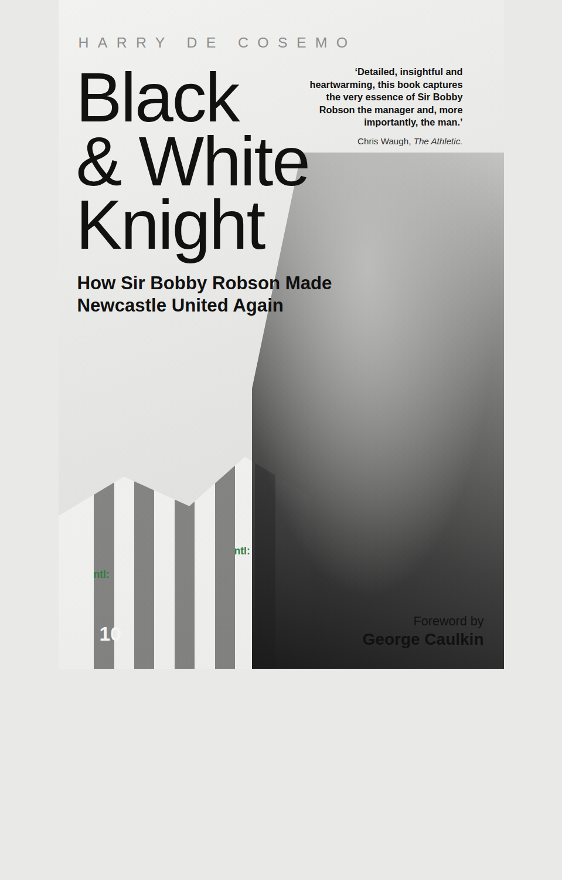Harry De Cosemo
ntl:
ntl:
10
‘Detailed, insightful and heartwarming, this book captures the very essence of Sir Bobby Robson the manager and, more importantly, the man.’
Chris Waugh, The Athletic.
Black & White Knight
How Sir Bobby Robson Made Newcastle United Again
Foreword by
George Caulkin